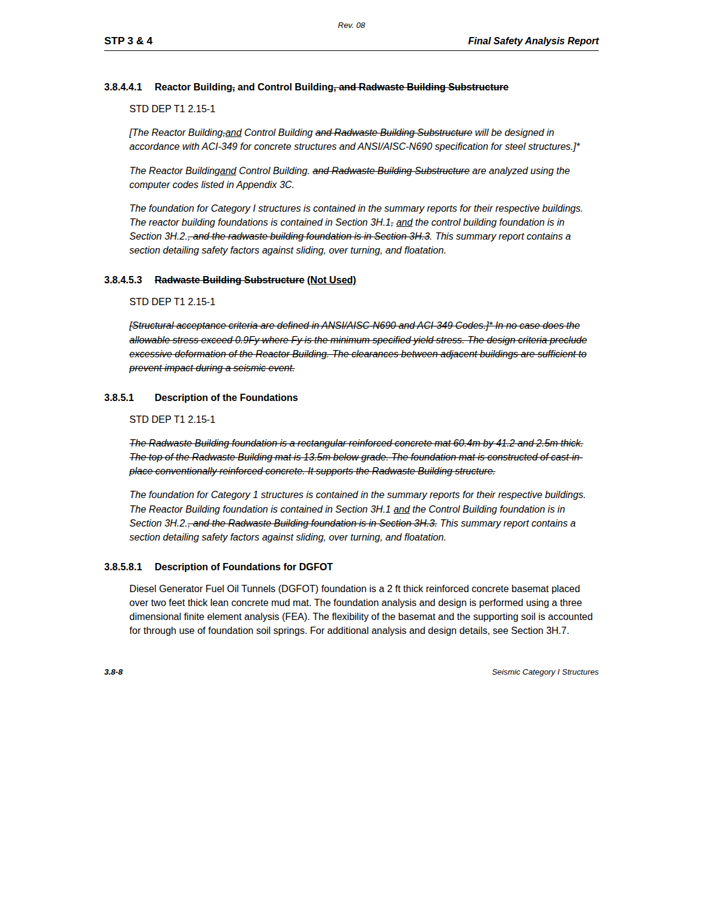Rev. 08
STP 3 & 4
Final Safety Analysis Report
3.8.4.4.1 Reactor Building, and Control Building, and Radwaste Building Substructure
STD DEP T1 2.15-1
[The Reactor Building,and Control Building and Radwaste Building Substructure will be designed in accordance with ACI-349 for concrete structures and ANSI/AISC-N690 specification for steel structures.]*
The Reactor Buildingand Control Building. and Radwaste Building Substructure are analyzed using the computer codes listed in Appendix 3C.
The foundation for Category I structures is contained in the summary reports for their respective buildings. The reactor building foundations is contained in Section 3H.1, and the control building foundation is in Section 3H.2., and the radwaste building foundation is in Section 3H.3. This summary report contains a section detailing safety factors against sliding, over turning, and floatation.
3.8.4.5.3 Radwaste Building Substructure (Not Used)
STD DEP T1 2.15-1
[Structural acceptance criteria are defined in ANSI/AISC-N690 and ACI-349 Codes.]* In no case does the allowable stress exceed 0.9Fy where Fy is the minimum specified yield stress. The design criteria preclude excessive deformation of the Reactor Building. The clearances between adjacent buildings are sufficient to prevent impact during a seismic event.
3.8.5.1 Description of the Foundations
STD DEP T1 2.15-1
The Radwaste Building foundation is a rectangular reinforced concrete mat 60.4m by 41.2 and 2.5m thick. The top of the Radwaste Building mat is 13.5m below grade. The foundation mat is constructed of cast-in-place conventionally reinforced concrete. It supports the Radwaste Building structure.
The foundation for Category 1 structures is contained in the summary reports for their respective buildings. The Reactor Building foundation is contained in Section 3H.1 and the Control Building foundation is in Section 3H.2., and the Radwaste Building foundation is in Section 3H.3. This summary report contains a section detailing safety factors against sliding, over turning, and floatation.
3.8.5.8.1 Description of Foundations for DGFOT
Diesel Generator Fuel Oil Tunnels (DGFOT) foundation is a 2 ft thick reinforced concrete basemat placed over two feet thick lean concrete mud mat. The foundation analysis and design is performed using a three dimensional finite element analysis (FEA). The flexibility of the basemat and the supporting soil is accounted for through use of foundation soil springs. For additional analysis and design details, see Section 3H.7.
3.8-8
Seismic Category I Structures